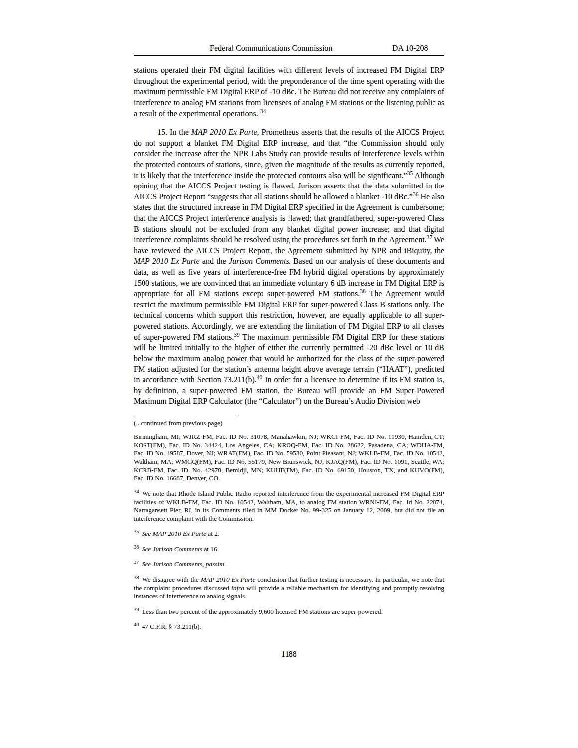Federal Communications Commission
DA 10-208
stations operated their FM digital facilities with different levels of increased FM Digital ERP throughout the experimental period, with the preponderance of the time spent operating with the maximum permissible FM Digital ERP of -10 dBc. The Bureau did not receive any complaints of interference to analog FM stations from licensees of analog FM stations or the listening public as a result of the experimental operations. 34
15. In the MAP 2010 Ex Parte, Prometheus asserts that the results of the AICCS Project do not support a blanket FM Digital ERP increase, and that “the Commission should only consider the increase after the NPR Labs Study can provide results of interference levels within the protected contours of stations, since, given the magnitude of the results as currently reported, it is likely that the interference inside the protected contours also will be significant.”35 Although opining that the AICCS Project testing is flawed, Jurison asserts that the data submitted in the AICCS Project Report “suggests that all stations should be allowed a blanket -10 dBc.”36 He also states that the structured increase in FM Digital ERP specified in the Agreement is cumbersome; that the AICCS Project interference analysis is flawed; that grandfathered, super-powered Class B stations should not be excluded from any blanket digital power increase; and that digital interference complaints should be resolved using the procedures set forth in the Agreement.37 We have reviewed the AICCS Project Report, the Agreement submitted by NPR and iBiquity, the MAP 2010 Ex Parte and the Jurison Comments. Based on our analysis of these documents and data, as well as five years of interference-free FM hybrid digital operations by approximately 1500 stations, we are convinced that an immediate voluntary 6 dB increase in FM Digital ERP is appropriate for all FM stations except super-powered FM stations.38 The Agreement would restrict the maximum permissible FM Digital ERP for super-powered Class B stations only. The technical concerns which support this restriction, however, are equally applicable to all super-powered stations. Accordingly, we are extending the limitation of FM Digital ERP to all classes of super-powered FM stations.39 The maximum permissible FM Digital ERP for these stations will be limited initially to the higher of either the currently permitted -20 dBc level or 10 dB below the maximum analog power that would be authorized for the class of the super-powered FM station adjusted for the station’s antenna height above average terrain (“HAAT”), predicted in accordance with Section 73.211(b).40 In order for a licensee to determine if its FM station is, by definition, a super-powered FM station, the Bureau will provide an FM Super-Powered Maximum Digital ERP Calculator (the “Calculator”) on the Bureau’s Audio Division web
(...continued from previous page)
Birmingham, MI; WJRZ-FM, Fac. ID No. 31078, Manahawkin, NJ; WKCI-FM, Fac. ID No. 11930, Hamden, CT; KOST(FM), Fac. ID No. 34424, Los Angeles, CA; KROQ-FM, Fac. ID No. 28622, Pasadena, CA; WDHA-FM, Fac. ID No. 49587, Dover, NJ; WRAT(FM), Fac. ID No. 59530, Point Pleasant, NJ; WKLB-FM, Fac. ID No. 10542, Waltham, MA; WMGQ(FM), Fac. ID No. 55179, New Brunswick, NJ; KJAQ(FM), Fac. ID No. 1091, Seattle, WA; KCRB-FM, Fac. ID. No. 42970, Bemidji, MN; KUHF(FM), Fac. ID No. 69150, Houston, TX, and KUVO(FM), Fac. ID No. 16687, Denver, CO.
34 We note that Rhode Island Public Radio reported interference from the experimental increased FM Digital ERP facilities of WKLB-FM, Fac. ID No. 10542, Waltham, MA, to analog FM station WRNI-FM, Fac. Id No. 22874, Narragansett Pier, RI, in its Comments filed in MM Docket No. 99-325 on January 12, 2009, but did not file an interference complaint with the Commission.
35 See MAP 2010 Ex Parte at 2.
36 See Jurison Comments at 16.
37 See Jurison Comments, passim.
38 We disagree with the MAP 2010 Ex Parte conclusion that further testing is necessary. In particular, we note that the complaint procedures discussed infra will provide a reliable mechanism for identifying and promptly resolving instances of interference to analog signals.
39 Less than two percent of the approximately 9,600 licensed FM stations are super-powered.
40 47 C.F.R. § 73.211(b).
1188